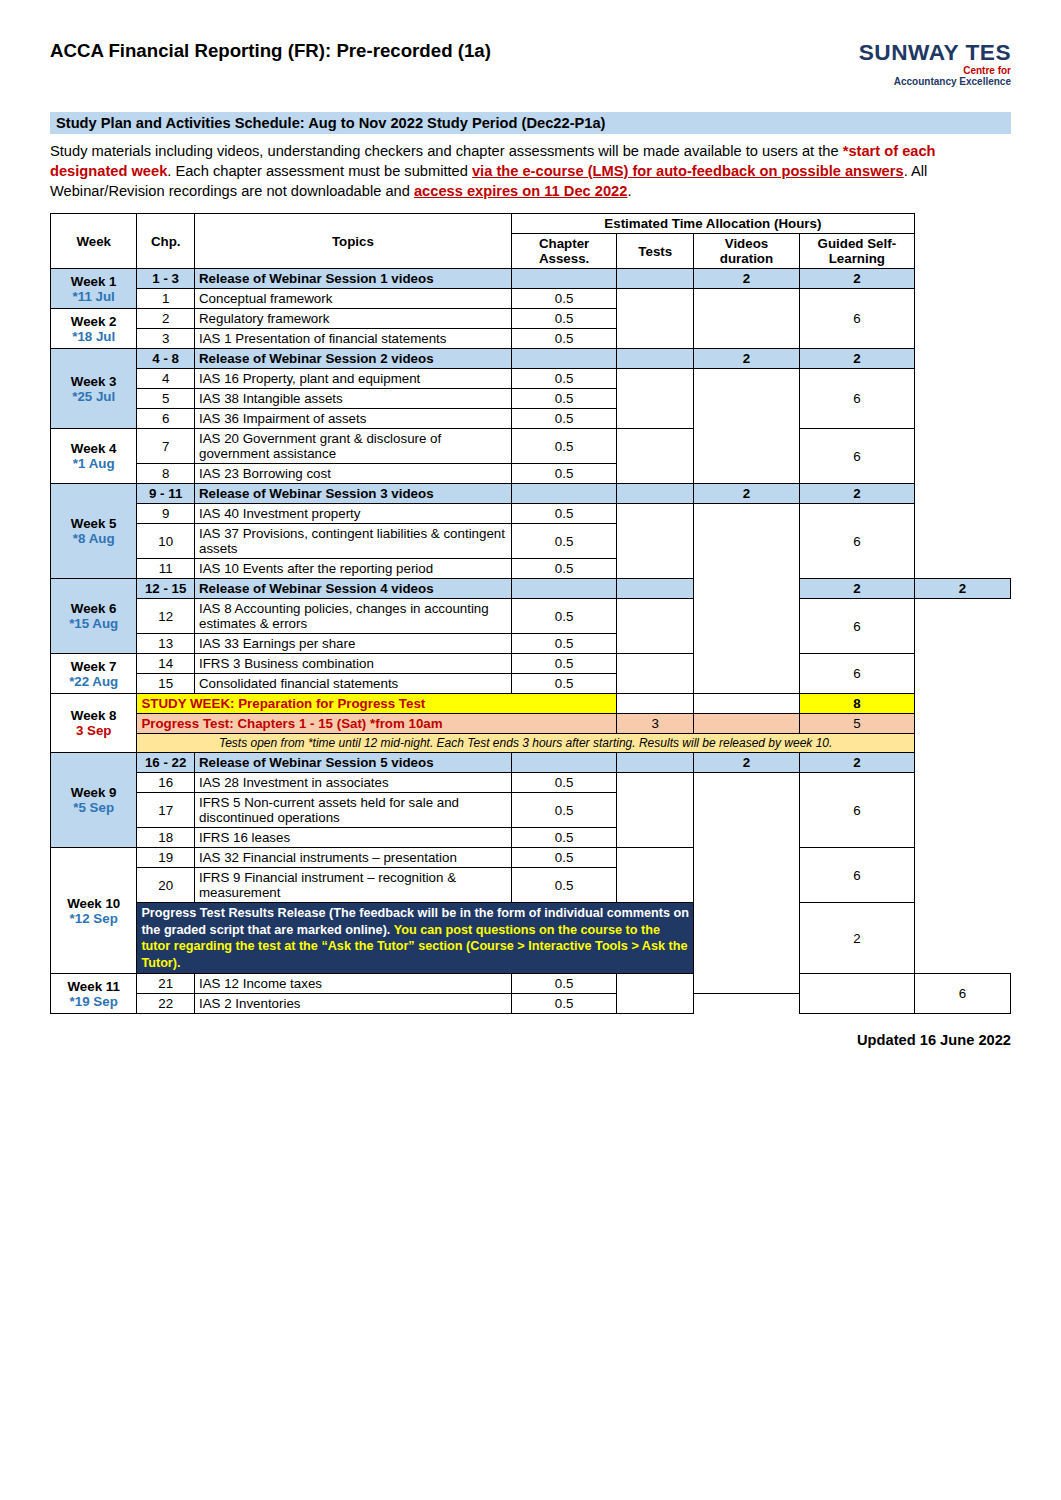ACCA Financial Reporting (FR): Pre-recorded (1a)
SUNWAY TES
Centre for
Accountancy Excellence
Study Plan and Activities Schedule: Aug to Nov 2022 Study Period (Dec22-P1a)
Study materials including videos, understanding checkers and chapter assessments will be made available to users at the *start of each designated week. Each chapter assessment must be submitted via the e-course (LMS) for auto-feedback on possible answers. All Webinar/Revision recordings are not downloadable and access expires on 11 Dec 2022.
| Week | Chp. | Topics | Estimated Time Allocation (Hours) |
| --- | --- | --- | --- |
| Chapter Assess. | Tests | Videos duration | Guided Self-Learning |
| Week 1 *11 Jul | 1 - 3 | Release of Webinar Session 1 videos | | | 2 | 2 |
| 1 | Conceptual framework | 0.5 | | | 6 |
| Week 2 *18 Jul | 2 | Regulatory framework | 0.5 |
| 3 | IAS 1 Presentation of financial statements | 0.5 |
| Week 3 *25 Jul | 4 - 8 | Release of Webinar Session 2 videos | | | 2 | 2 |
| 4 | IAS 16 Property, plant and equipment | 0.5 | | | 6 |
| 5 | IAS 38 Intangible assets | 0.5 |
| 6 | IAS 36 Impairment of assets | 0.5 |
| Week 4 *1 Aug | 7 | IAS 20 Government grant & disclosure of government assistance | 0.5 | | 6 |
| 8 | IAS 23 Borrowing cost | 0.5 |
| Week 5 *8 Aug | 9 - 11 | Release of Webinar Session 3 videos | | | 2 | 2 |
| 9 | IAS 40 Investment property | 0.5 | | | 6 |
| 10 | IAS 37 Provisions, contingent liabilities & contingent assets | 0.5 |
| 11 | IAS 10 Events after the reporting period | 0.5 |
| Week 6 *15 Aug | 12 - 15 | Release of Webinar Session 4 videos | | | 2 | 2 |
| 12 | IAS 8 Accounting policies, changes in accounting estimates & errors | 0.5 | | 6 |
| 13 | IAS 33 Earnings per share | 0.5 |
| Week 7 *22 Aug | 14 | IFRS 3 Business combination | 0.5 | | 6 |
| 15 | Consolidated financial statements | 0.5 |
| Week 8 3 Sep | STUDY WEEK: Preparation for Progress Test | | | 8 |
| Progress Test: Chapters 1 - 15 (Sat) *from 10am | 3 | | 5 |
| Tests open from *time until 12 mid-night. Each Test ends 3 hours after starting. Results will be released by week 10. |
| Week 9 *5 Sep | 16 - 22 | Release of Webinar Session 5 videos | | | 2 | 2 |
| 16 | IAS 28 Investment in associates | 0.5 | | | 6 |
| 17 | IFRS 5 Non-current assets held for sale and discontinued operations | 0.5 |
| 18 | IFRS 16 leases | 0.5 |
| Week 10 *12 Sep | 19 | IAS 32 Financial instruments – presentation | 0.5 | | 6 |
| 20 | IFRS 9 Financial instrument – recognition & measurement | 0.5 |
| Progress Test Results Release (The feedback will be in the form of individual comments on the graded script that are marked online). You can post questions on the course to the tutor regarding the test at the “Ask the Tutor” section (Course > Interactive Tools > Ask the Tutor). | 2 |
| Week 11 *19 Sep | 21 | IAS 12 Income taxes | 0.5 | | | 6 |
| 22 | IAS 2 Inventories | 0.5 |
Updated 16 June 2022